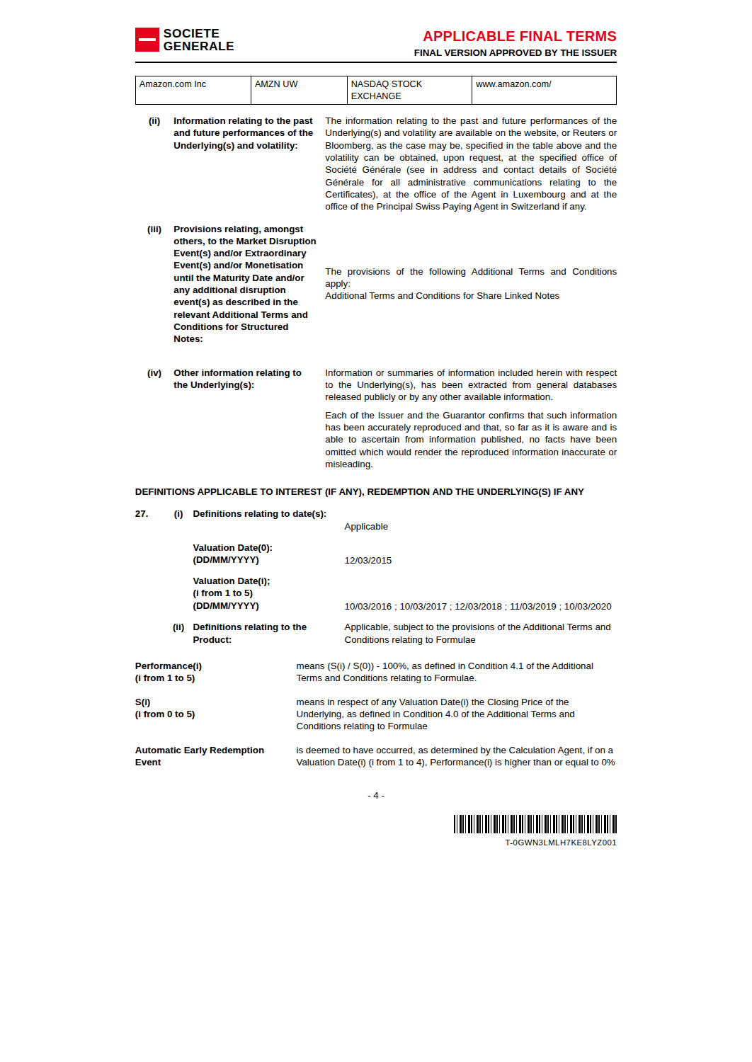SOCIETE
GENERALE
APPLICABLE FINAL TERMS
FINAL VERSION APPROVED BY THE ISSUER
| Amazon.com Inc | AMZN UW | NASDAQ STOCK EXCHANGE | www.amazon.com/ |
(ii)
Information relating to the past and future performances of the Underlying(s) and volatility:
The information relating to the past and future performances of the Underlying(s) and volatility are available on the website, or Reuters or Bloomberg, as the case may be, specified in the table above and the volatility can be obtained, upon request, at the specified office of Société Générale (see in address and contact details of Société Générale for all administrative communications relating to the Certificates), at the office of the Agent in Luxembourg and at the office of the Principal Swiss Paying Agent in Switzerland if any.
(iii)
Provisions relating, amongst others, to the Market Disruption Event(s) and/or Extraordinary Event(s) and/or Monetisation until the Maturity Date and/or any additional disruption event(s) as described in the relevant Additional Terms and Conditions for Structured Notes:
The provisions of the following Additional Terms and Conditions apply:
Additional Terms and Conditions for Share Linked Notes
(iv)
Other information relating to the Underlying(s):
Information or summaries of information included herein with respect to the Underlying(s), has been extracted from general databases released publicly or by any other available information.
Each of the Issuer and the Guarantor confirms that such information has been accurately reproduced and that, so far as it is aware and is able to ascertain from information published, no facts have been omitted which would render the reproduced information inaccurate or misleading.
DEFINITIONS APPLICABLE TO INTEREST (IF ANY), REDEMPTION AND THE UNDERLYING(S) IF ANY
27.
(i)
Definitions relating to date(s):
Applicable
Valuation Date(0):
(DD/MM/YYYY)
12/03/2015
Valuation Date(i);
(i from 1 to 5)
(DD/MM/YYYY)
10/03/2016 ; 10/03/2017 ; 12/03/2018 ; 11/03/2019 ; 10/03/2020
(ii)
Definitions relating to the Product:
Applicable, subject to the provisions of the Additional Terms and Conditions relating to Formulae
Performance(i)
(i from 1 to 5)
means (S(i) / S(0)) - 100%, as defined in Condition 4.1 of the Additional Terms and Conditions relating to Formulae.
S(i)
(i from 0 to 5)
means in respect of any Valuation Date(i) the Closing Price of the Underlying, as defined in Condition 4.0 of the Additional Terms and Conditions relating to Formulae
Automatic Early Redemption Event
is deemed to have occurred, as determined by the Calculation Agent, if on a Valuation Date(i) (i from 1 to 4), Performance(i) is higher than or equal to 0%
- 4 -
T-0GWN3LMLH7KE8LYZ001